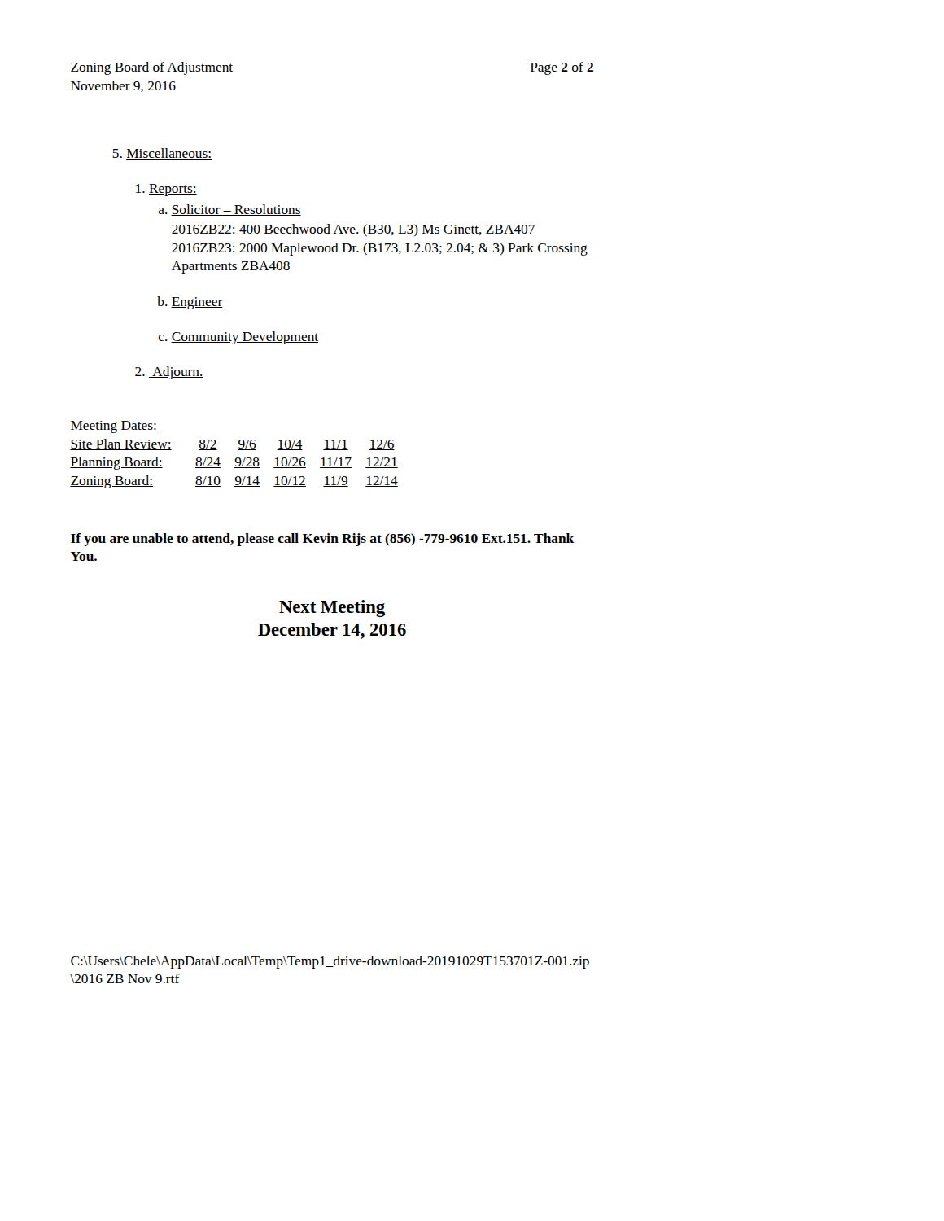Zoning Board of Adjustment
November 9, 2016
Page 2 of 2
Miscellaneous:
Reports:
Solicitor – Resolutions
2016ZB22: 400 Beechwood Ave. (B30, L3) Ms Ginett, ZBA407
2016ZB23: 2000 Maplewood Dr. (B173, L2.03; 2.04; & 3) Park Crossing Apartments ZBA408
Engineer
Community Development
Adjourn.
Meeting Dates:
| Site Plan Review: | 8/2 | 9/6 | 10/4 | 11/1 | 12/6 |
| Planning Board: | 8/24 | 9/28 | 10/26 | 11/17 | 12/21 |
| Zoning Board: | 8/10 | 9/14 | 10/12 | 11/9 | 12/14 |
If you are unable to attend, please call Kevin Rijs at (856) -779-9610 Ext.151. Thank You.
Next Meeting
December 14, 2016
C:\Users\Chele\AppData\Local\Temp\Temp1_drive-download-20191029T153701Z-001.zip\2016 ZB Nov 9.rtf